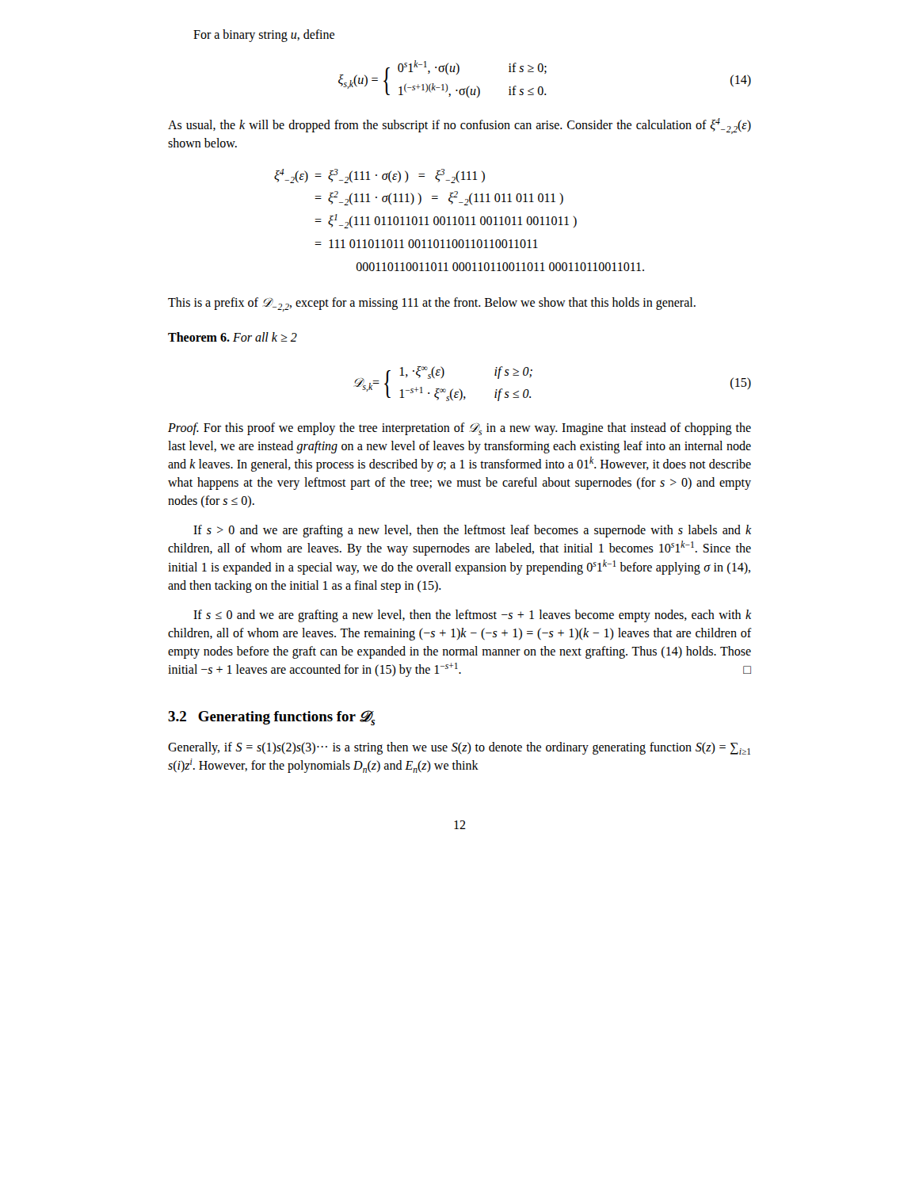For a binary string u, define
ξs,k(u) = { 0s1k−1, ·σ(u) if s ≥ 0; 1(−s+1)(k−1), ·σ(u) if s ≤ 0.
(14)
As usual, the k will be dropped from the subscript if no confusion can arise. Consider the calculation of ξ4−2,2(ε) shown below.
ξ4−2(ε)
=
ξ3−2(111 · σ(ε) ) = ξ3−2(111 )
=
ξ2−2(111 · σ(111) ) = ξ2−2(111 011 011 011 )
=
ξ1−2(111 011011011 0011011 0011011 0011011 )
=
111 011011011 001101100110110011011
000110110011011 000110110011011 000110110011011.
This is a prefix of 𝒟−2,2, except for a missing 111 at the front. Below we show that this holds in general.
Theorem 6. For all k ≥ 2
𝒟s,k = { 1, ·ξ∞s(ε) if s ≥ 0; 1−s+1 · ξ∞s(ε), if s ≤ 0.
(15)
Proof. For this proof we employ the tree interpretation of 𝒟s in a new way. Imagine that instead of chopping the last level, we are instead grafting on a new level of leaves by transforming each existing leaf into an internal node and k leaves. In general, this process is described by σ; a 1 is transformed into a 01k. However, it does not describe what happens at the very leftmost part of the tree; we must be careful about supernodes (for s > 0) and empty nodes (for s ≤ 0).
If s > 0 and we are grafting a new level, then the leftmost leaf becomes a supernode with s labels and k children, all of whom are leaves. By the way supernodes are labeled, that initial 1 becomes 10s1k−1. Since the initial 1 is expanded in a special way, we do the overall expansion by prepending 0s1k−1 before applying σ in (14), and then tacking on the initial 1 as a final step in (15).
If s ≤ 0 and we are grafting a new level, then the leftmost −s + 1 leaves become empty nodes, each with k children, all of whom are leaves. The remaining (−s + 1)k − (−s + 1) = (−s + 1)(k − 1) leaves that are children of empty nodes before the graft can be expanded in the normal manner on the next grafting. Thus (14) holds. Those initial −s + 1 leaves are accounted for in (15) by the 1−s+1. □
3.2 Generating functions for 𝒟s
Generally, if S = s(1)s(2)s(3)··· is a string then we use S(z) to denote the ordinary generating function S(z) = ∑i≥1 s(i)zi. However, for the polynomials Dn(z) and En(z) we think
12